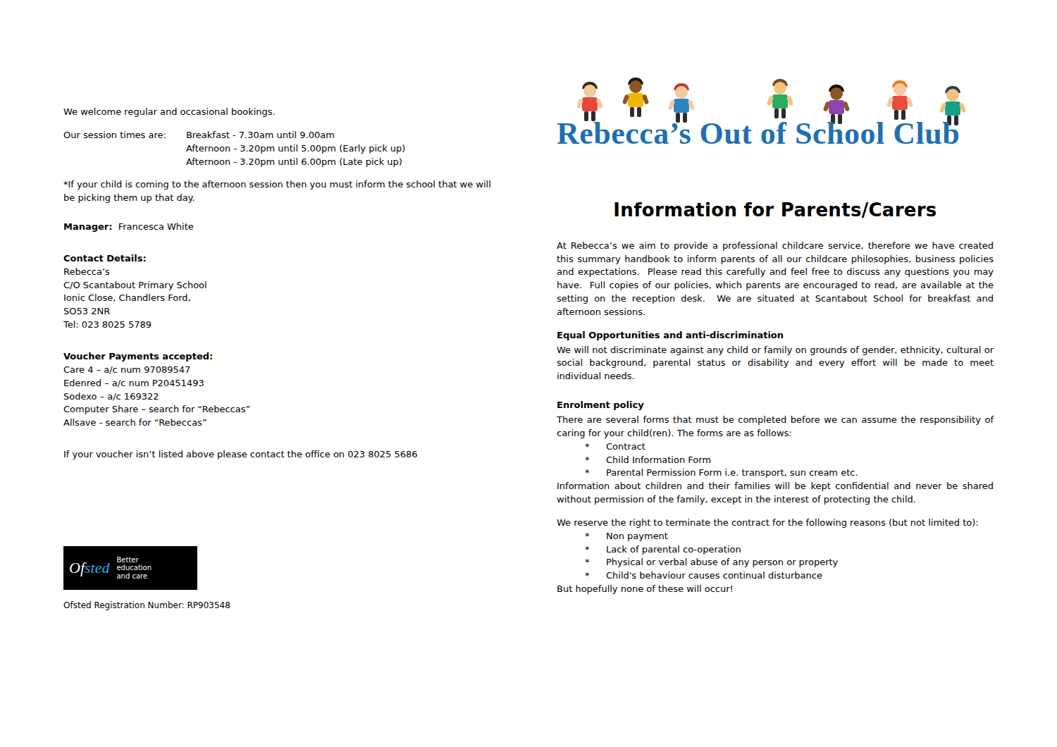We welcome regular and occasional bookings.
Our session times are:
Breakfast - 7.30am until 9.00am
Afternoon - 3.20pm until 5.00pm (Early pick up)
Afternoon - 3.20pm until 6.00pm (Late pick up)
*If your child is coming to the afternoon session then you must inform the school that we will be picking them up that day.
Manager: Francesca White
Contact Details: Rebecca’s C/O Scantabout Primary School Ionic Close, Chandlers Ford, SO53 2NR Tel: 023 8025 5789
Voucher Payments accepted: Care 4 – a/c num 97089547 Edenred – a/c num P20451493 Sodexo – a/c 169322 Computer Share – search for “Rebeccas” Allsave - search for “Rebeccas”
If your voucher isn’t listed above please contact the office on 023 8025 5686
Ofsted
Better
education
and care
Ofsted Registration Number: RP903548
Rebecca’s Out of School Club
Information for Parents/Carers
At Rebecca’s we aim to provide a professional childcare service, therefore we have created this summary handbook to inform parents of all our childcare philosophies, business policies and expectations. Please read this carefully and feel free to discuss any questions you may have. Full copies of our policies, which parents are encouraged to read, are available at the setting on the reception desk. We are situated at Scantabout School for breakfast and afternoon sessions.
Equal Opportunities and anti-discrimination
We will not discriminate against any child or family on grounds of gender, ethnicity, cultural or social background, parental status or disability and every effort will be made to meet individual needs.
Enrolment policy
There are several forms that must be completed before we can assume the responsibility of caring for your child(ren). The forms are as follows:
Contract
Child Information Form
Parental Permission Form i.e. transport, sun cream etc.
Information about children and their families will be kept confidential and never be shared without permission of the family, except in the interest of protecting the child.
We reserve the right to terminate the contract for the following reasons (but not limited to):
Non payment
Lack of parental co-operation
Physical or verbal abuse of any person or property
Child's behaviour causes continual disturbance
But hopefully none of these will occur!